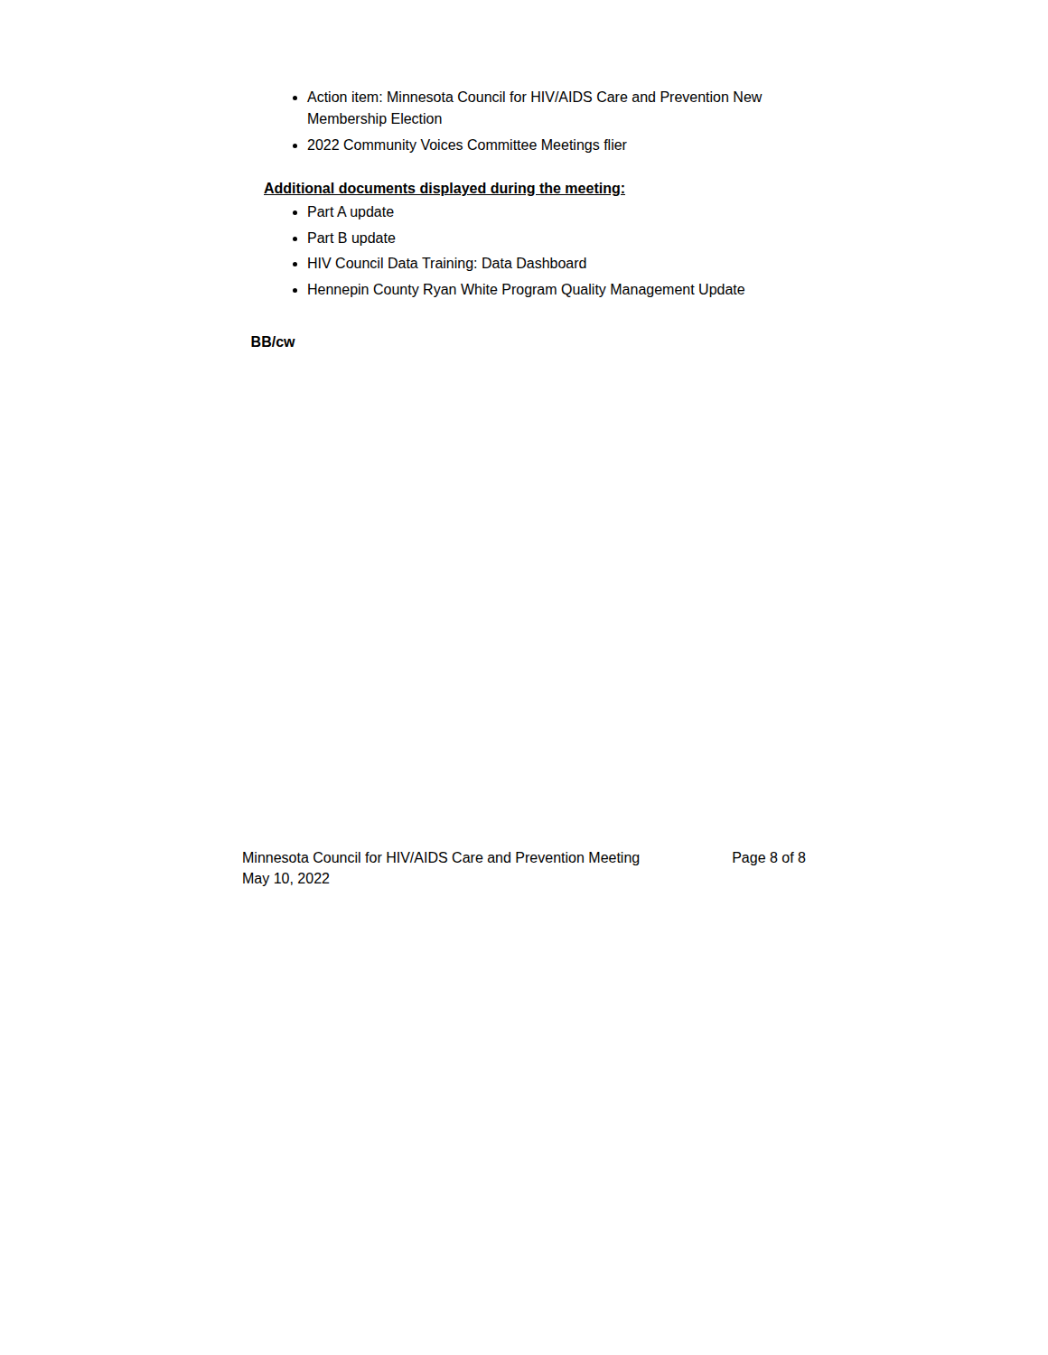Action item: Minnesota Council for HIV/AIDS Care and Prevention New Membership Election
2022 Community Voices Committee Meetings flier
Additional documents displayed during the meeting:
Part A update
Part B update
HIV Council Data Training: Data Dashboard
Hennepin County Ryan White Program Quality Management Update
BB/cw
Minnesota Council for HIV/AIDS Care and Prevention Meeting
May 10, 2022
Page 8 of 8